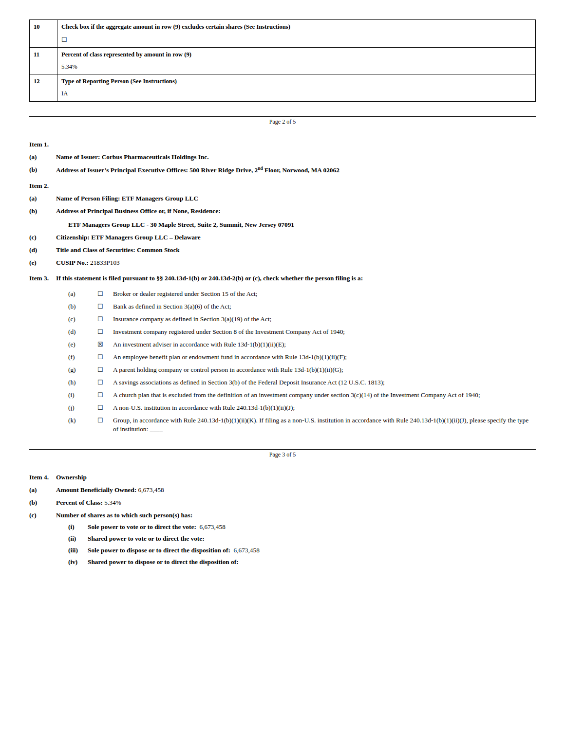| 10 | Check box if the aggregate amount in row (9) excludes certain shares (See Instructions) ☐ |
| 11 | Percent of class represented by amount in row (9) 5.34% |
| 12 | Type of Reporting Person (See Instructions) IA |
Page 2 of 5
Item 1.
(a)
Name of Issuer: Corbus Pharmaceuticals Holdings Inc.
(b)
Address of Issuer’s Principal Executive Offices: 500 River Ridge Drive, 2nd Floor, Norwood, MA 02062
Item 2.
(a)
Name of Person Filing: ETF Managers Group LLC
(b)
Address of Principal Business Office or, if None, Residence:
ETF Managers Group LLC - 30 Maple Street, Suite 2, Summit, New Jersey 07091
(c)
Citizenship: ETF Managers Group LLC – Delaware
(d)
Title and Class of Securities: Common Stock
(e)
CUSIP No.: 21833P103
Item 3.
If this statement is filed pursuant to §§ 240.13d-1(b) or 240.13d-2(b) or (c), check whether the person filing is a:
| (a) | ☐ | Broker or dealer registered under Section 15 of the Act; |
| (b) | ☐ | Bank as defined in Section 3(a)(6) of the Act; |
| (c) | ☐ | Insurance company as defined in Section 3(a)(19) of the Act; |
| (d) | ☐ | Investment company registered under Section 8 of the Investment Company Act of 1940; |
| (e) | ☒ | An investment adviser in accordance with Rule 13d-1(b)(1)(ii)(E); |
| (f) | ☐ | An employee benefit plan or endowment fund in accordance with Rule 13d-1(b)(1)(ii)(F); |
| (g) | ☐ | A parent holding company or control person in accordance with Rule 13d-1(b)(1)(ii)(G); |
| (h) | ☐ | A savings associations as defined in Section 3(b) of the Federal Deposit Insurance Act (12 U.S.C. 1813); |
| (i) | ☐ | A church plan that is excluded from the definition of an investment company under section 3(c)(14) of the Investment Company Act of 1940; |
| (j) | ☐ | A non-U.S. institution in accordance with Rule 240.13d-1(b)(1)(ii)(J); |
| (k) | ☐ | Group, in accordance with Rule 240.13d-1(b)(1)(ii)(K). If filing as a non-U.S. institution in accordance with Rule 240.13d-1(b)(1)(ii)(J), please specify the type of institution: ____ |
Page 3 of 5
Item 4.
Ownership
(a)
Amount Beneficially Owned: 6,673,458
(b)
Percent of Class: 5.34%
(c)
Number of shares as to which such person(s) has:
(i) Sole power to vote or to direct the vote: 6,673,458
(ii) Shared power to vote or to direct the vote:
(iii) Sole power to dispose or to direct the disposition of: 6,673,458
(iv) Shared power to dispose or to direct the disposition of: